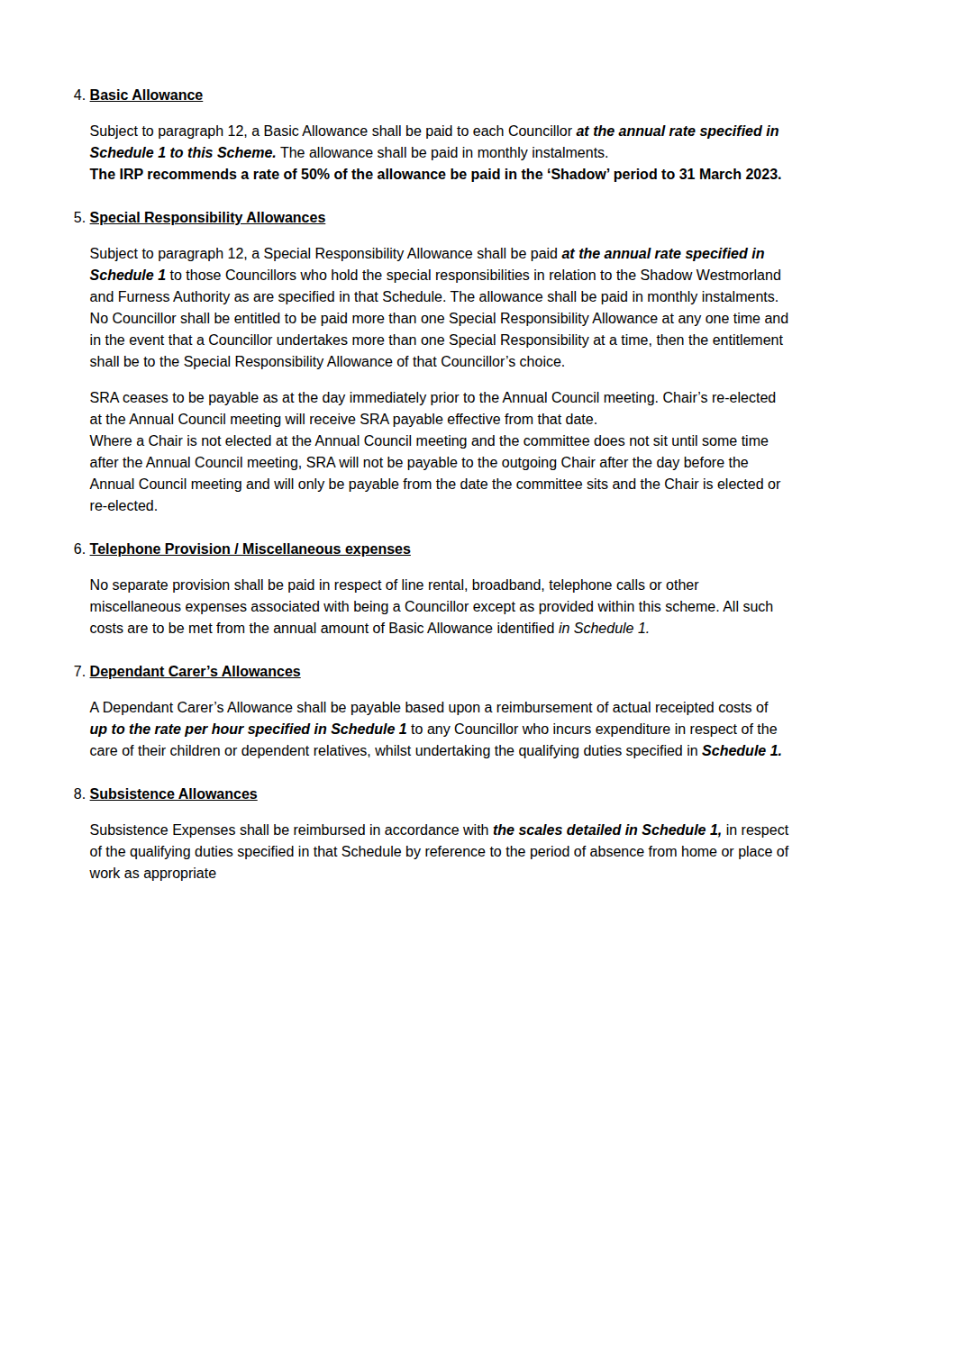Basic Allowance
Subject to paragraph 12, a Basic Allowance shall be paid to each Councillor at the annual rate specified in Schedule 1 to this Scheme. The allowance shall be paid in monthly instalments.
The IRP recommends a rate of 50% of the allowance be paid in the ‘Shadow’ period to 31 March 2023.
Special Responsibility Allowances
Subject to paragraph 12, a Special Responsibility Allowance shall be paid at the annual rate specified in Schedule 1 to those Councillors who hold the special responsibilities in relation to the Shadow Westmorland and Furness Authority as are specified in that Schedule. The allowance shall be paid in monthly instalments.
No Councillor shall be entitled to be paid more than one Special Responsibility Allowance at any one time and in the event that a Councillor undertakes more than one Special Responsibility at a time, then the entitlement shall be to the Special Responsibility Allowance of that Councillor’s choice.
SRA ceases to be payable as at the day immediately prior to the Annual Council meeting. Chair’s re-elected at the Annual Council meeting will receive SRA payable effective from that date.
Where a Chair is not elected at the Annual Council meeting and the committee does not sit until some time after the Annual Council meeting, SRA will not be payable to the outgoing Chair after the day before the Annual Council meeting and will only be payable from the date the committee sits and the Chair is elected or re-elected.
Telephone Provision / Miscellaneous expenses
No separate provision shall be paid in respect of line rental, broadband, telephone calls or other miscellaneous expenses associated with being a Councillor except as provided within this scheme. All such costs are to be met from the annual amount of Basic Allowance identified in Schedule 1.
Dependant Carer’s Allowances
A Dependant Carer’s Allowance shall be payable based upon a reimbursement of actual receipted costs of up to the rate per hour specified in Schedule 1 to any Councillor who incurs expenditure in respect of the care of their children or dependent relatives, whilst undertaking the qualifying duties specified in Schedule 1.
Subsistence Allowances
Subsistence Expenses shall be reimbursed in accordance with the scales detailed in Schedule 1, in respect of the qualifying duties specified in that Schedule by reference to the period of absence from home or place of work as appropriate